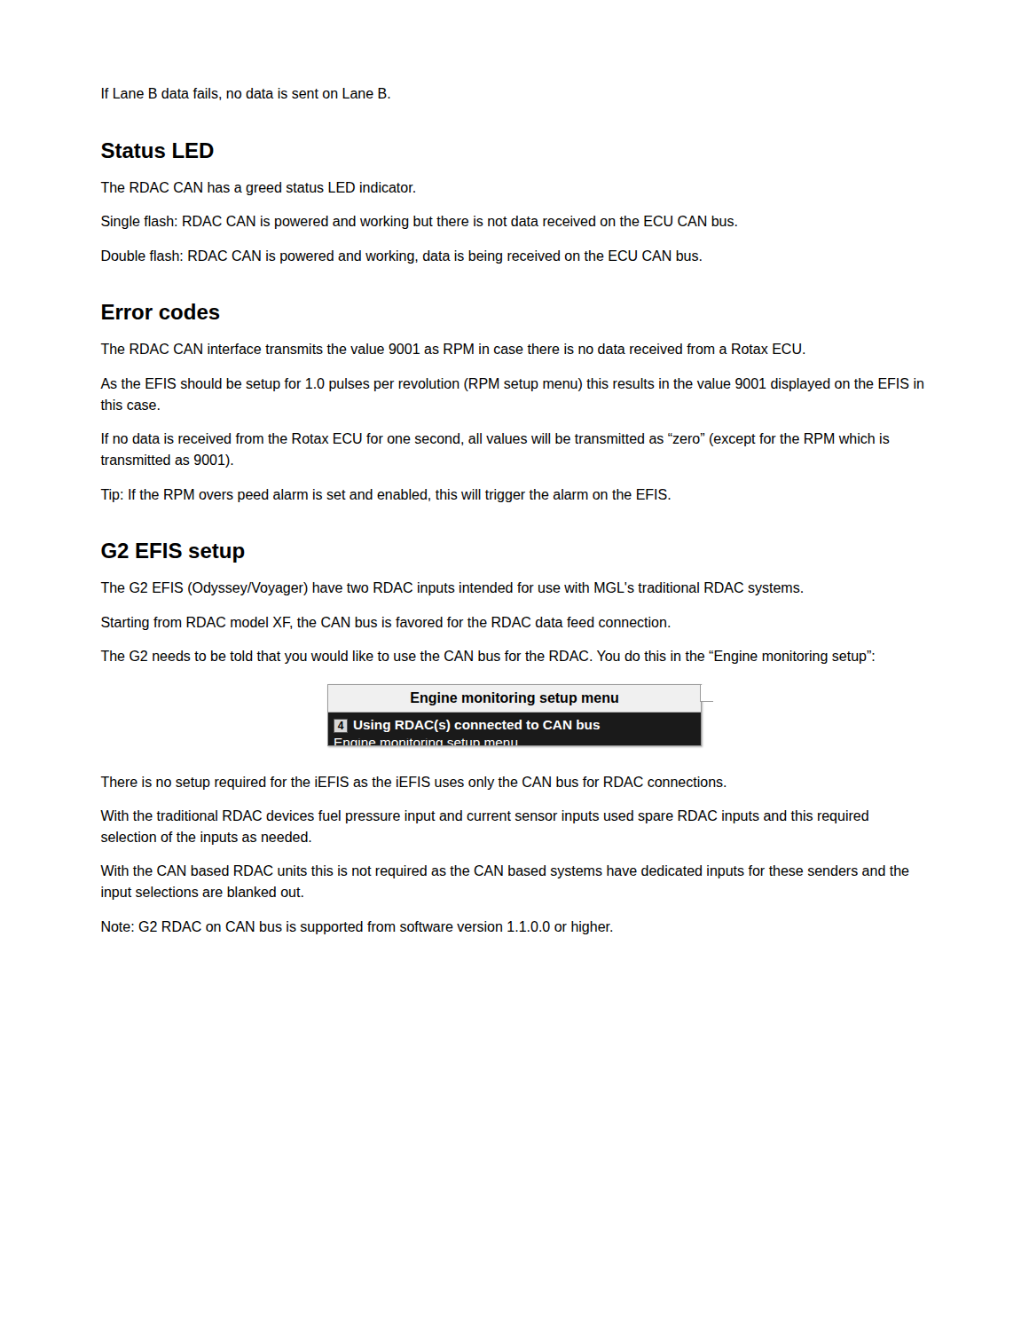If Lane B data fails, no data is sent on Lane B.
Status LED
The RDAC CAN has a greed status LED indicator.
Single flash: RDAC CAN is powered and working but there is not data received on the ECU CAN bus.
Double flash: RDAC CAN is powered and working, data is being received on the ECU CAN bus.
Error codes
The RDAC CAN interface transmits the value 9001 as RPM in case there is no data received from a Rotax ECU.
As the EFIS should be setup for 1.0 pulses per revolution (RPM setup menu) this results in the value 9001 displayed on the EFIS in this case.
If no data is received from the Rotax ECU for one second, all values will be transmitted as “zero” (except for the RPM which is transmitted as 9001).
Tip: If the RPM overs peed alarm is set and enabled, this will trigger the alarm on the EFIS.
G2 EFIS setup
The G2 EFIS (Odyssey/Voyager) have two RDAC inputs intended for use with MGL's traditional RDAC systems.
Starting from RDAC model XF, the CAN bus is favored for the RDAC data feed connection.
The G2 needs to be told that you would like to use the CAN bus for the RDAC. You do this in the “Engine monitoring setup”:
Engine monitoring setup menu
4 Using RDAC(s) connected to CAN bus
Engine monitoring setup menu
There is no setup required for the iEFIS as the iEFIS uses only the CAN bus for RDAC connections.
With the traditional RDAC devices fuel pressure input and current sensor inputs used spare RDAC inputs and this required selection of the inputs as needed.
With the CAN based RDAC units this is not required as the CAN based systems have dedicated inputs for these senders and the input selections are blanked out.
Note: G2 RDAC on CAN bus is supported from software version 1.1.0.0 or higher.